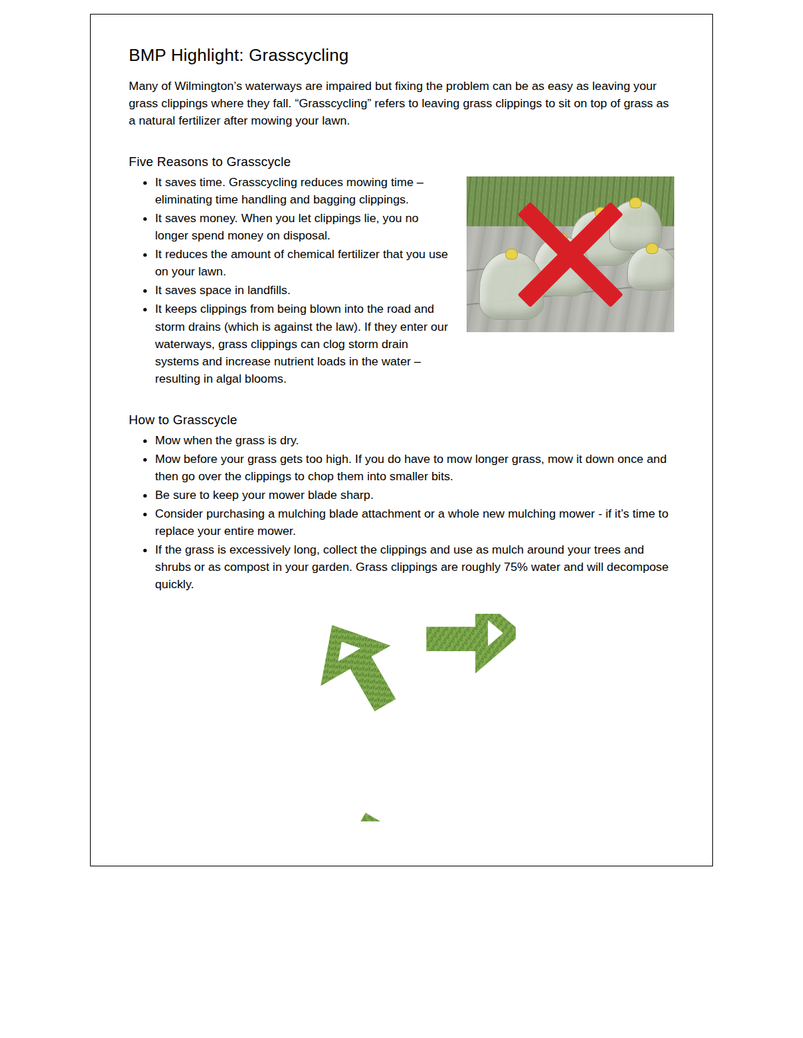BMP Highlight: Grasscycling
Many of Wilmington’s waterways are impaired but fixing the problem can be as easy as leaving your grass clippings where they fall. “Grasscycling” refers to leaving grass clippings to sit on top of grass as a natural fertilizer after mowing your lawn.
Five Reasons to Grasscycle
It saves time. Grasscycling reduces mowing time – eliminating time handling and bagging clippings.
It saves money. When you let clippings lie, you no longer spend money on disposal.
It reduces the amount of chemical fertilizer that you use on your lawn.
It saves space in landfills.
It keeps clippings from being blown into the road and storm drains (which is against the law). If they enter our waterways, grass clippings can clog storm drain systems and increase nutrient loads in the water – resulting in algal blooms.
How to Grasscycle
Mow when the grass is dry.
Mow before your grass gets too high. If you do have to mow longer grass, mow it down once and then go over the clippings to chop them into smaller bits.
Be sure to keep your mower blade sharp.
Consider purchasing a mulching blade attachment or a whole new mulching mower - if it’s time to replace your entire mower.
If the grass is excessively long, collect the clippings and use as mulch around your trees and shrubs or as compost in your garden. Grass clippings are roughly 75% water and will decompose quickly.